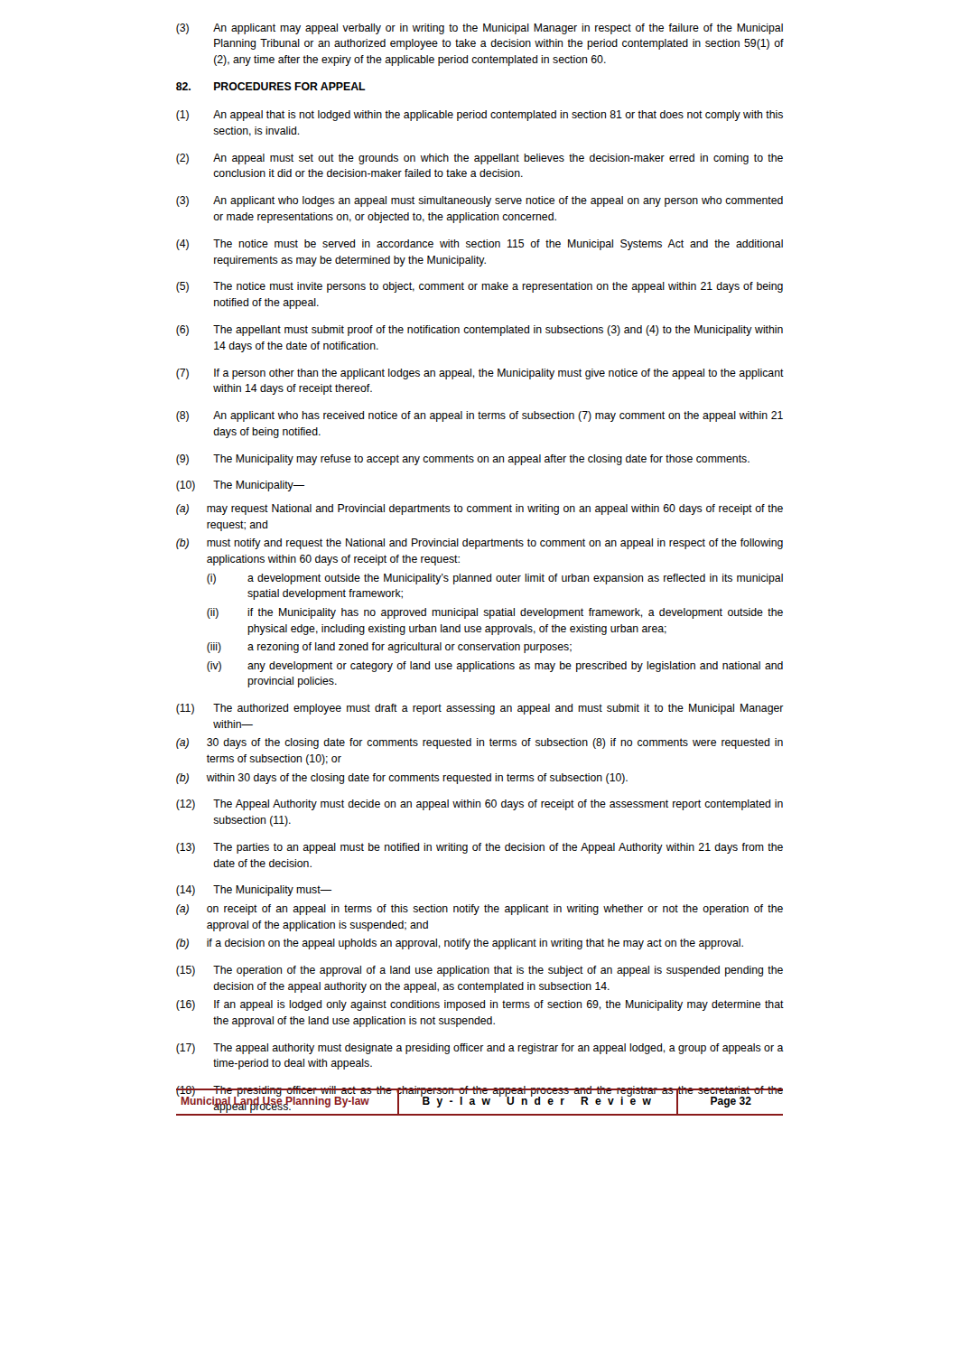(3)
An applicant may appeal verbally or in writing to the Municipal Manager in respect of the failure of the Municipal Planning Tribunal or an authorized employee to take a decision within the period contemplated in section 59(1) of (2), any time after the expiry of the applicable period contemplated in section 60.
82.
PROCEDURES FOR APPEAL
(1)
An appeal that is not lodged within the applicable period contemplated in section 81 or that does not comply with this section, is invalid.
(2)
An appeal must set out the grounds on which the appellant believes the decision-maker erred in coming to the conclusion it did or the decision-maker failed to take a decision.
(3)
An applicant who lodges an appeal must simultaneously serve notice of the appeal on any person who commented or made representations on, or objected to, the application concerned.
(4)
The notice must be served in accordance with section 115 of the Municipal Systems Act and the additional requirements as may be determined by the Municipality.
(5)
The notice must invite persons to object, comment or make a representation on the appeal within 21 days of being notified of the appeal.
(6)
The appellant must submit proof of the notification contemplated in subsections (3) and (4) to the Municipality within 14 days of the date of notification.
(7)
If a person other than the applicant lodges an appeal, the Municipality must give notice of the appeal to the applicant within 14 days of receipt thereof.
(8)
An applicant who has received notice of an appeal in terms of subsection (7) may comment on the appeal within 21 days of being notified.
(9)
The Municipality may refuse to accept any comments on an appeal after the closing date for those comments.
(10)
The Municipality—
(a)
may request National and Provincial departments to comment in writing on an appeal within 60 days of receipt of the request; and
(b)
must notify and request the National and Provincial departments to comment on an appeal in respect of the following applications within 60 days of receipt of the request:
(i)
a development outside the Municipality’s planned outer limit of urban expansion as reflected in its municipal spatial development framework;
(ii)
if the Municipality has no approved municipal spatial development framework, a development outside the physical edge, including existing urban land use approvals, of the existing urban area;
(iii)
a rezoning of land zoned for agricultural or conservation purposes;
(iv)
any development or category of land use applications as may be prescribed by legislation and national and provincial policies.
(11)
The authorized employee must draft a report assessing an appeal and must submit it to the Municipal Manager within—
(a)
30 days of the closing date for comments requested in terms of subsection (8) if no comments were requested in terms of subsection (10); or
(b)
within 30 days of the closing date for comments requested in terms of subsection (10).
(12)
The Appeal Authority must decide on an appeal within 60 days of receipt of the assessment report contemplated in subsection (11).
(13)
The parties to an appeal must be notified in writing of the decision of the Appeal Authority within 21 days from the date of the decision.
(14)
The Municipality must—
(a)
on receipt of an appeal in terms of this section notify the applicant in writing whether or not the operation of the approval of the application is suspended; and
(b)
if a decision on the appeal upholds an approval, notify the applicant in writing that he may act on the approval.
(15)
The operation of the approval of a land use application that is the subject of an appeal is suspended pending the decision of the appeal authority on the appeal, as contemplated in subsection 14.
(16)
If an appeal is lodged only against conditions imposed in terms of section 69, the Municipality may determine that the approval of the land use application is not suspended.
(17)
The appeal authority must designate a presiding officer and a registrar for an appeal lodged, a group of appeals or a time-period to deal with appeals.
(18)
The presiding officer will act as the chairperson of the appeal process and the registrar as the secretariat of the appeal process.
Municipal Land Use Planning By-law
B y - l a w U n d e r R e v i e w
Page 32